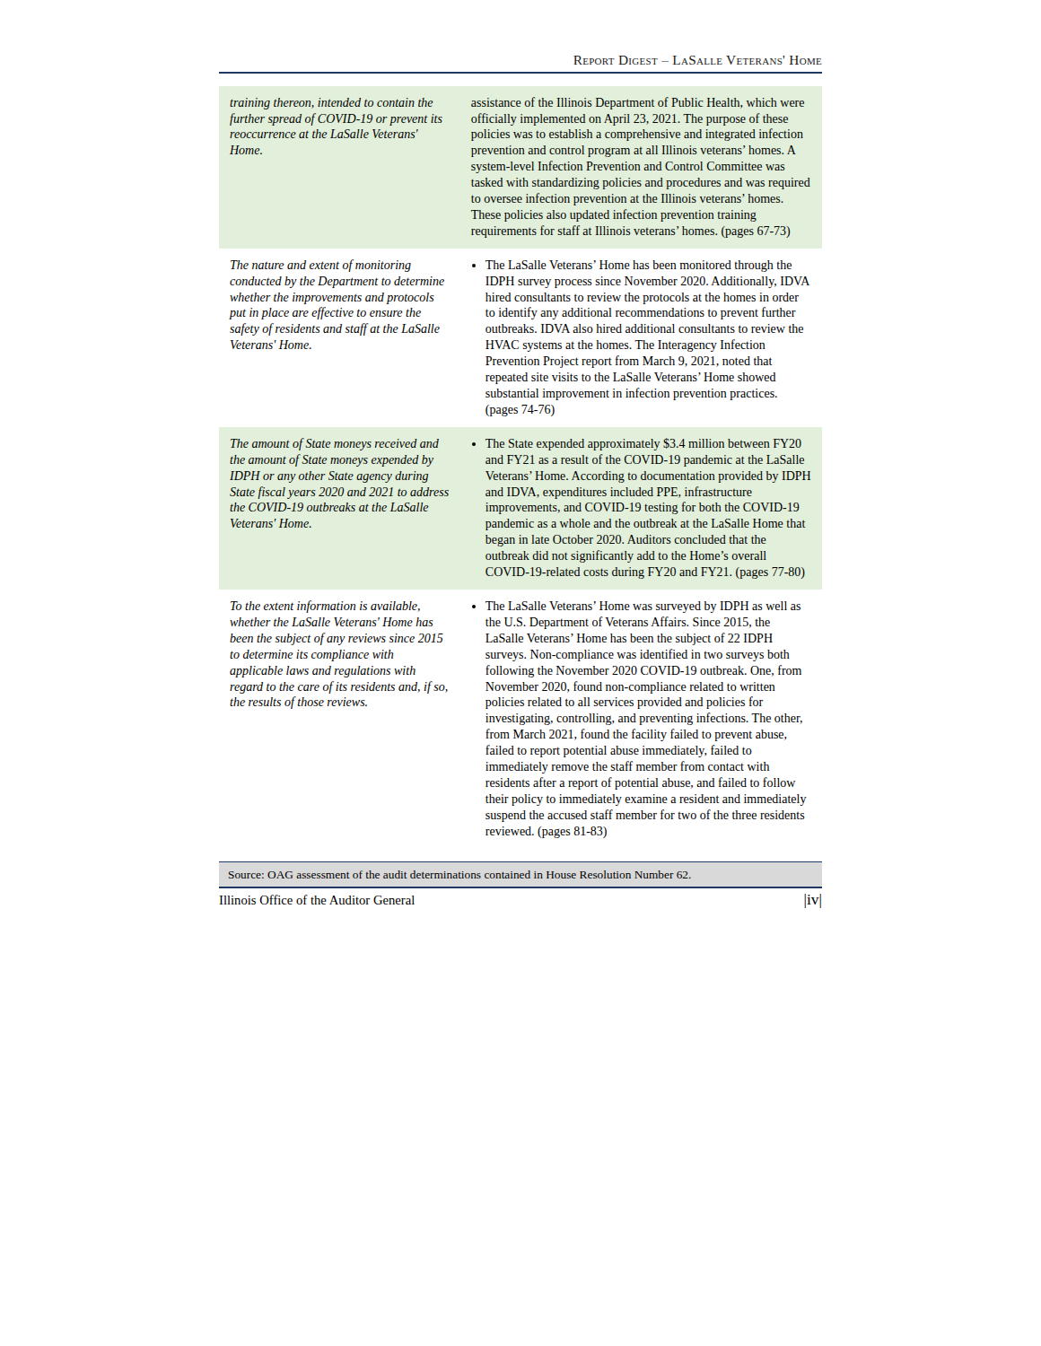Report Digest – LaSalle Veterans' Home
| training thereon, intended to contain the further spread of COVID-19 or prevent its reoccurrence at the LaSalle Veterans' Home. | assistance of the Illinois Department of Public Health, which were officially implemented on April 23, 2021. The purpose of these policies was to establish a comprehensive and integrated infection prevention and control program at all Illinois veterans’ homes. A system-level Infection Prevention and Control Committee was tasked with standardizing policies and procedures and was required to oversee infection prevention at the Illinois veterans’ homes. These policies also updated infection prevention training requirements for staff at Illinois veterans’ homes. (pages 67-73) |
| The nature and extent of monitoring conducted by the Department to determine whether the improvements and protocols put in place are effective to ensure the safety of residents and staff at the LaSalle Veterans' Home. | The LaSalle Veterans’ Home has been monitored through the IDPH survey process since November 2020. Additionally, IDVA hired consultants to review the protocols at the homes in order to identify any additional recommendations to prevent further outbreaks. IDVA also hired additional consultants to review the HVAC systems at the homes. The Interagency Infection Prevention Project report from March 9, 2021, noted that repeated site visits to the LaSalle Veterans’ Home showed substantial improvement in infection prevention practices. (pages 74-76) |
| The amount of State moneys received and the amount of State moneys expended by IDPH or any other State agency during State fiscal years 2020 and 2021 to address the COVID-19 outbreaks at the LaSalle Veterans' Home. | The State expended approximately $3.4 million between FY20 and FY21 as a result of the COVID-19 pandemic at the LaSalle Veterans’ Home. According to documentation provided by IDPH and IDVA, expenditures included PPE, infrastructure improvements, and COVID-19 testing for both the COVID-19 pandemic as a whole and the outbreak at the LaSalle Home that began in late October 2020. Auditors concluded that the outbreak did not significantly add to the Home’s overall COVID-19-related costs during FY20 and FY21. (pages 77-80) |
| To the extent information is available, whether the LaSalle Veterans' Home has been the subject of any reviews since 2015 to determine its compliance with applicable laws and regulations with regard to the care of its residents and, if so, the results of those reviews. | The LaSalle Veterans’ Home was surveyed by IDPH as well as the U.S. Department of Veterans Affairs. Since 2015, the LaSalle Veterans’ Home has been the subject of 22 IDPH surveys. Non-compliance was identified in two surveys both following the November 2020 COVID-19 outbreak. One, from November 2020, found non-compliance related to written policies related to all services provided and policies for investigating, controlling, and preventing infections. The other, from March 2021, found the facility failed to prevent abuse, failed to report potential abuse immediately, failed to immediately remove the staff member from contact with residents after a report of potential abuse, and failed to follow their policy to immediately examine a resident and immediately suspend the accused staff member for two of the three residents reviewed. (pages 81-83) |
Source: OAG assessment of the audit determinations contained in House Resolution Number 62.
Illinois Office of the Auditor General
|iv|